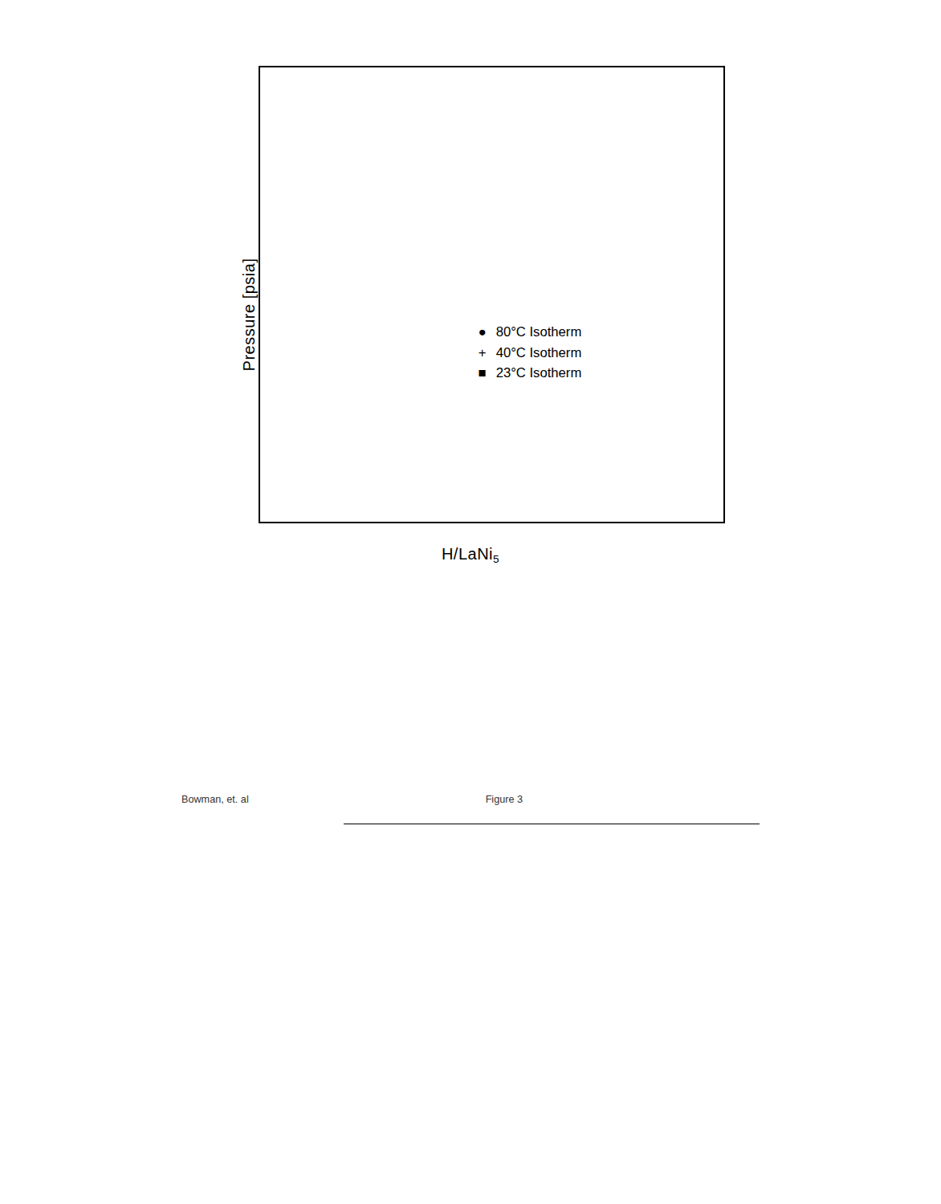Pressure [psia]
10 1 0.1 0.01 o 1 2 3 4 5 6
●80°C Isotherm +40°C Isotherm ■23°C Isotherm
H/LaNi5
Bowman, et. al
Figure 3